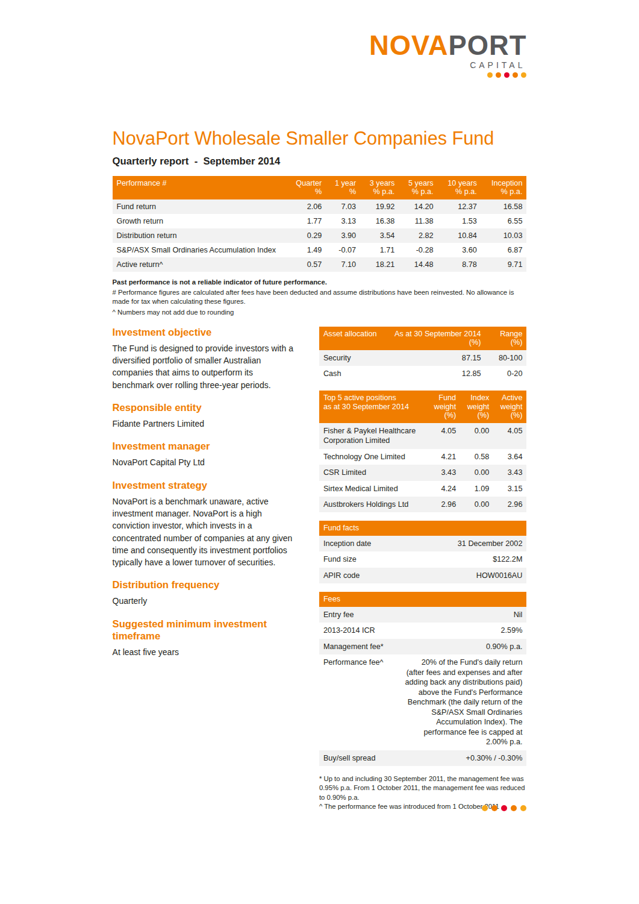NOVA PORT
CAPITAL
NovaPort Wholesale Smaller Companies Fund
Quarterly report - September 2014
| Performance # | Quarter % | 1 year % | 3 years % p.a. | 5 years % p.a. | 10 years % p.a. | Inception % p.a. |
| --- | --- | --- | --- | --- | --- | --- |
| Fund return | 2.06 | 7.03 | 19.92 | 14.20 | 12.37 | 16.58 |
| Growth return | 1.77 | 3.13 | 16.38 | 11.38 | 1.53 | 6.55 |
| Distribution return | 0.29 | 3.90 | 3.54 | 2.82 | 10.84 | 10.03 |
| S&P/ASX Small Ordinaries Accumulation Index | 1.49 | -0.07 | 1.71 | -0.28 | 3.60 | 6.87 |
| Active return^ | 0.57 | 7.10 | 18.21 | 14.48 | 8.78 | 9.71 |
Past performance is not a reliable indicator of future performance.
# Performance figures are calculated after fees have been deducted and assume distributions have been reinvested. No allowance is made for tax when calculating these figures.
^ Numbers may not add due to rounding
Investment objective
The Fund is designed to provide investors with a diversified portfolio of smaller Australian companies that aims to outperform its benchmark over rolling three-year periods.
Responsible entity
Fidante Partners Limited
Investment manager
NovaPort Capital Pty Ltd
Investment strategy
NovaPort is a benchmark unaware, active investment manager. NovaPort is a high conviction investor, which invests in a concentrated number of companies at any given time and consequently its investment portfolios typically have a lower turnover of securities.
Distribution frequency
Quarterly
Suggested minimum investment timeframe
At least five years
| Asset allocation | As at 30 September 2014 (%) | Range (%) |
| --- | --- | --- |
| Security | 87.15 | 80-100 |
| Cash | 12.85 | 0-20 |
| Top 5 active positions as at 30 September 2014 | Fund weight (%) | Index weight (%) | Active weight (%) |
| --- | --- | --- | --- |
| Fisher & Paykel Healthcare Corporation Limited | 4.05 | 0.00 | 4.05 |
| Technology One Limited | 4.21 | 0.58 | 3.64 |
| CSR Limited | 3.43 | 0.00 | 3.43 |
| Sirtex Medical Limited | 4.24 | 1.09 | 3.15 |
| Austbrokers Holdings Ltd | 2.96 | 0.00 | 2.96 |
| Fund facts |
| --- |
| Inception date | 31 December 2002 |
| Fund size | $122.2M |
| APIR code | HOW0016AU |
| Fees |
| --- |
| Entry fee | Nil |
| 2013-2014 ICR | 2.59% |
| Management fee* | 0.90% p.a. |
| Performance fee^ | 20% of the Fund's daily return (after fees and expenses and after adding back any distributions paid) above the Fund's Performance Benchmark (the daily return of the S&P/ASX Small Ordinaries Accumulation Index). The performance fee is capped at 2.00% p.a. |
| Buy/sell spread | +0.30% / -0.30% |
* Up to and including 30 September 2011, the management fee was 0.95% p.a. From 1 October 2011, the management fee was reduced to 0.90% p.a.
^ The performance fee was introduced from 1 October 2011